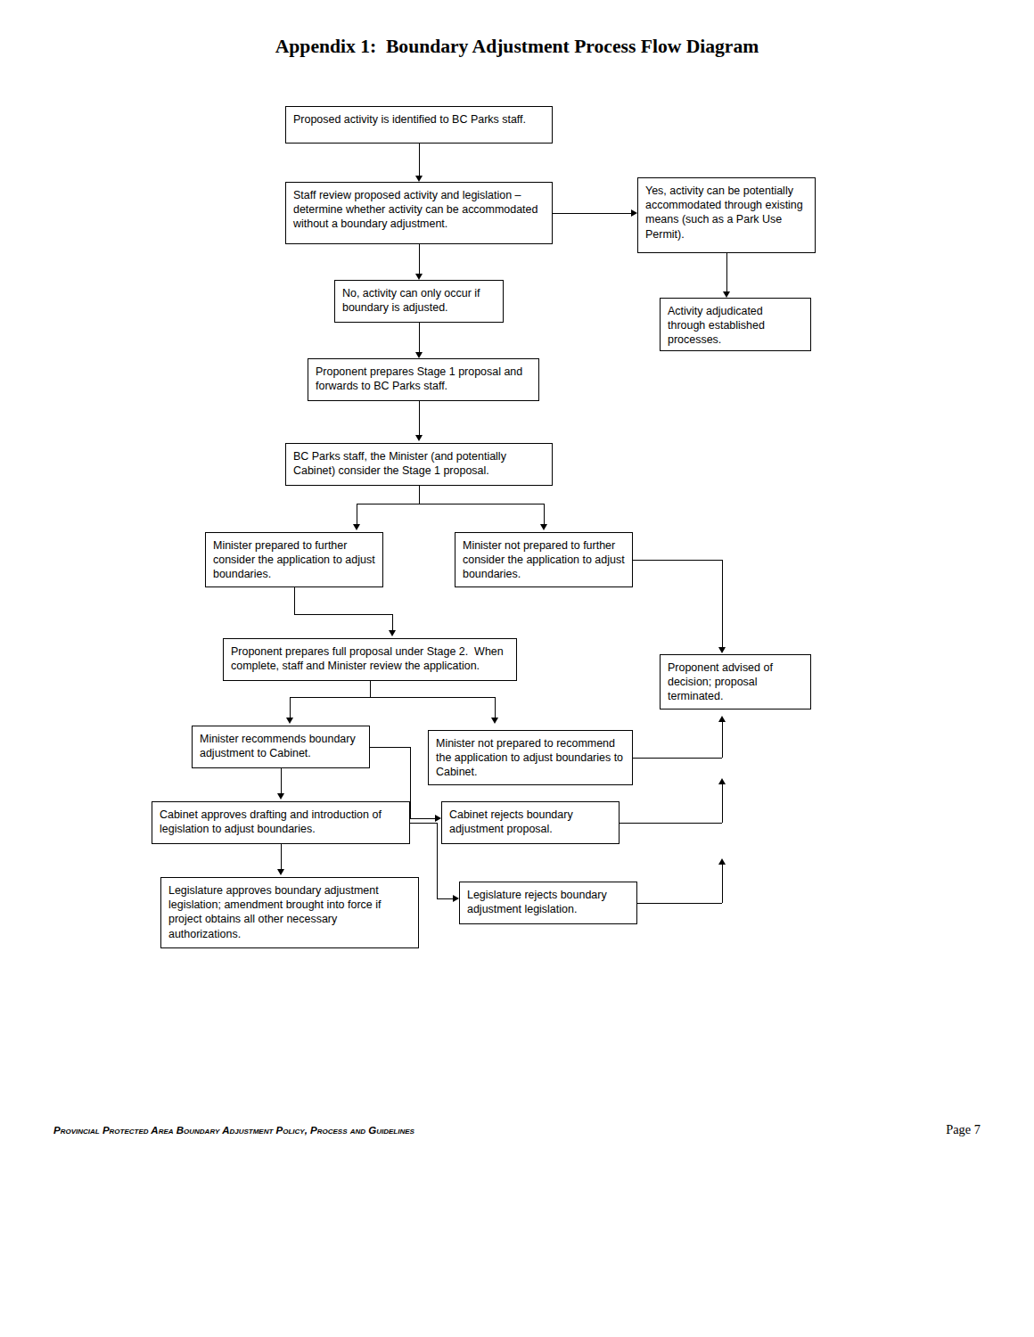Appendix 1: Boundary Adjustment Process Flow Diagram
Proposed activity is identified to BC Parks staff.
Staff review proposed activity and legislation – determine whether activity can be accommodated without a boundary adjustment.
Yes, activity can be potentially accommodated through existing means (such as a Park Use Permit).
Activity adjudicated through established processes.
No, activity can only occur if boundary is adjusted.
Proponent prepares Stage 1 proposal and forwards to BC Parks staff.
BC Parks staff, the Minister (and potentially Cabinet) consider the Stage 1 proposal.
Minister prepared to further consider the application to adjust boundaries.
Minister not prepared to further consider the application to adjust boundaries.
Proponent prepares full proposal under Stage 2. When complete, staff and Minister review the application.
Proponent advised of decision; proposal terminated.
Minister recommends boundary adjustment to Cabinet.
Minister not prepared to recommend the application to adjust boundaries to Cabinet.
Cabinet approves drafting and introduction of legislation to adjust boundaries.
Cabinet rejects boundary adjustment proposal.
Legislature approves boundary adjustment legislation; amendment brought into force if project obtains all other necessary authorizations.
Legislature rejects boundary adjustment legislation.
Provincial Protected Area Boundary Adjustment Policy, Process and Guidelines Page 7